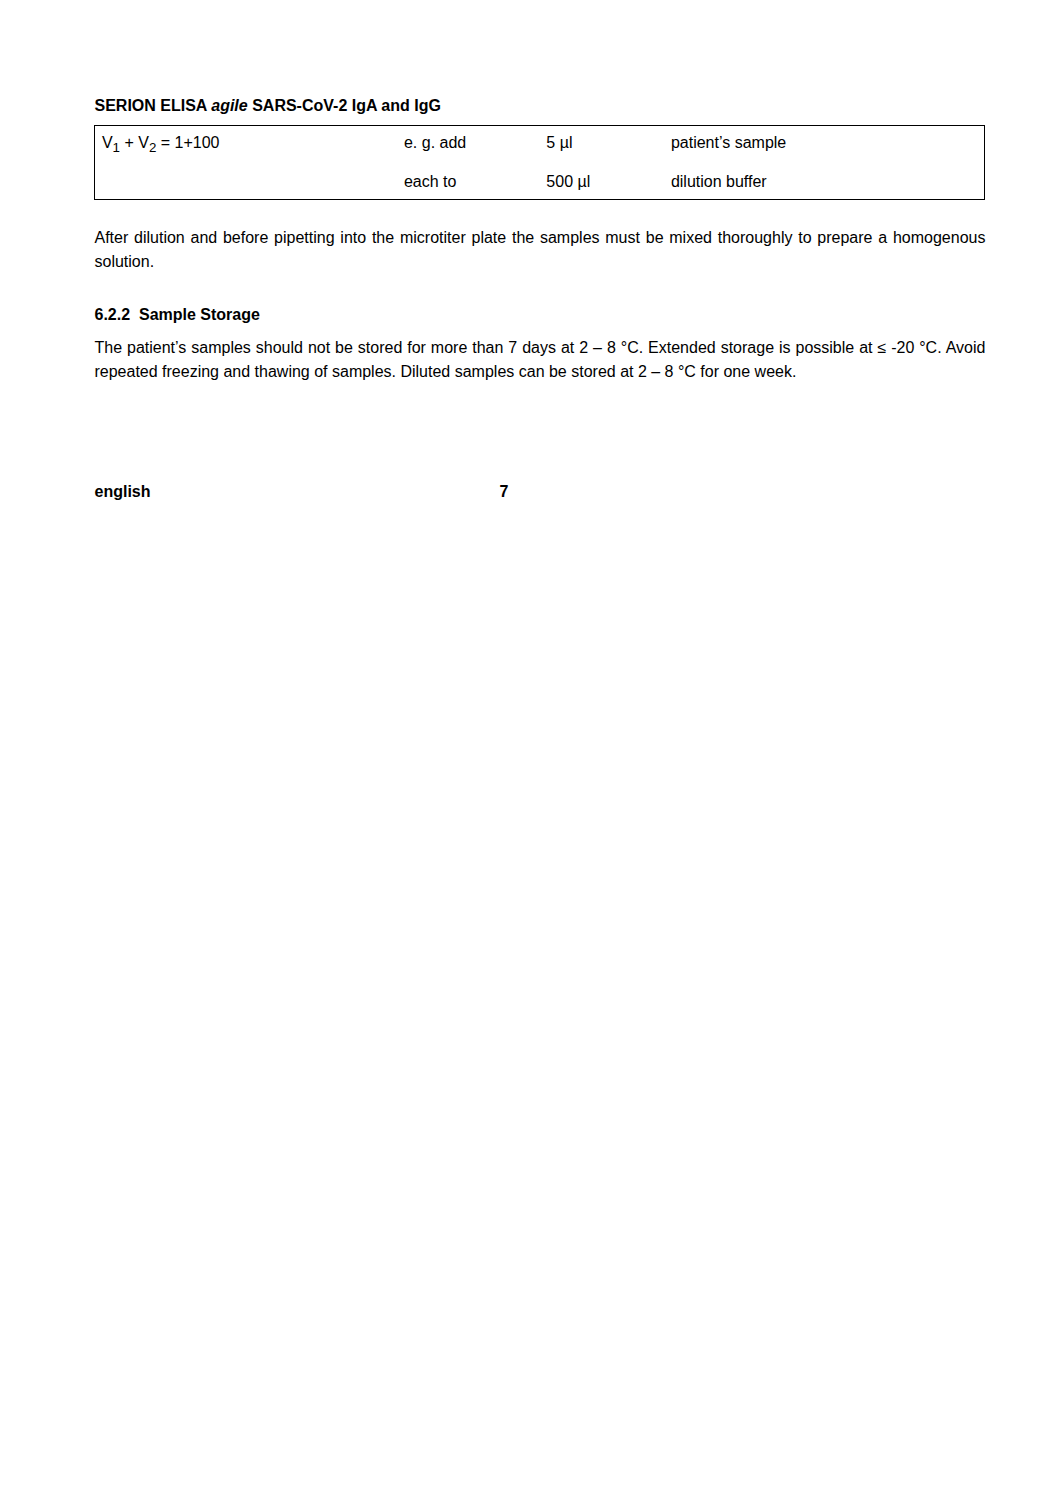SERION ELISA agile SARS-CoV-2 IgA and IgG
| V 1 + V 2 = 1+100 | e. g. add | 5 µl | patient’s sample |
| | each to | 500 µl | dilution buffer |
After dilution and before pipetting into the microtiter plate the samples must be mixed thoroughly to prepare a homogenous solution.
6.2.2 Sample Storage
The patient’s samples should not be stored for more than 7 days at 2 – 8 °C. Extended storage is possible at ≤ -20 °C. Avoid repeated freezing and thawing of samples. Diluted samples can be stored at 2 – 8 °C for one week.
english
7